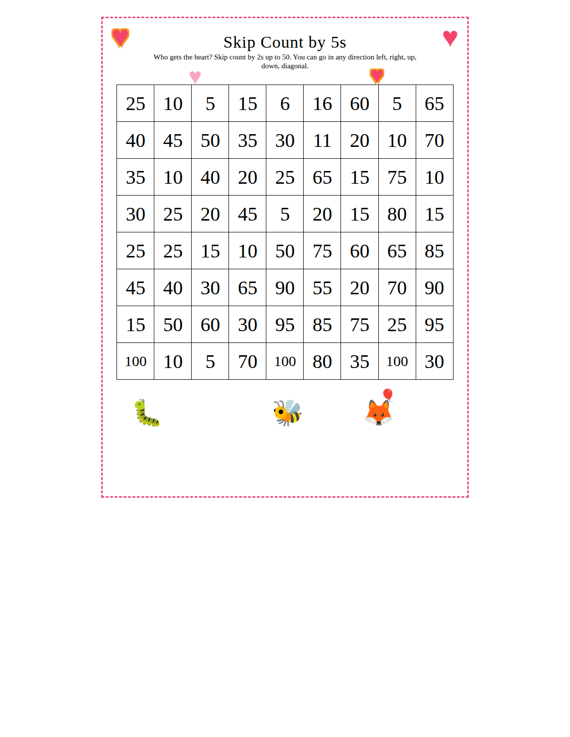Skip Count by 5s
Who gets the heart? Skip count by 2s up to 50. You can go in any direction left, right, up, down, diagonal.
| 25 | 10 | 5 | 15 | 6 | 16 | 60 | 5 | 65 |
| 40 | 45 | 50 | 35 | 30 | 11 | 20 | 10 | 70 |
| 35 | 10 | 40 | 20 | 25 | 65 | 15 | 75 | 10 |
| 30 | 25 | 20 | 45 | 5 | 20 | 15 | 80 | 15 |
| 25 | 25 | 15 | 10 | 50 | 75 | 60 | 65 | 85 |
| 45 | 40 | 30 | 65 | 90 | 55 | 20 | 70 | 90 |
| 15 | 50 | 60 | 30 | 95 | 85 | 75 | 25 | 95 |
| 100 | 10 | 5 | 70 | 100 | 80 | 35 | 100 | 30 |
🐛 🐝 🦊 🎈